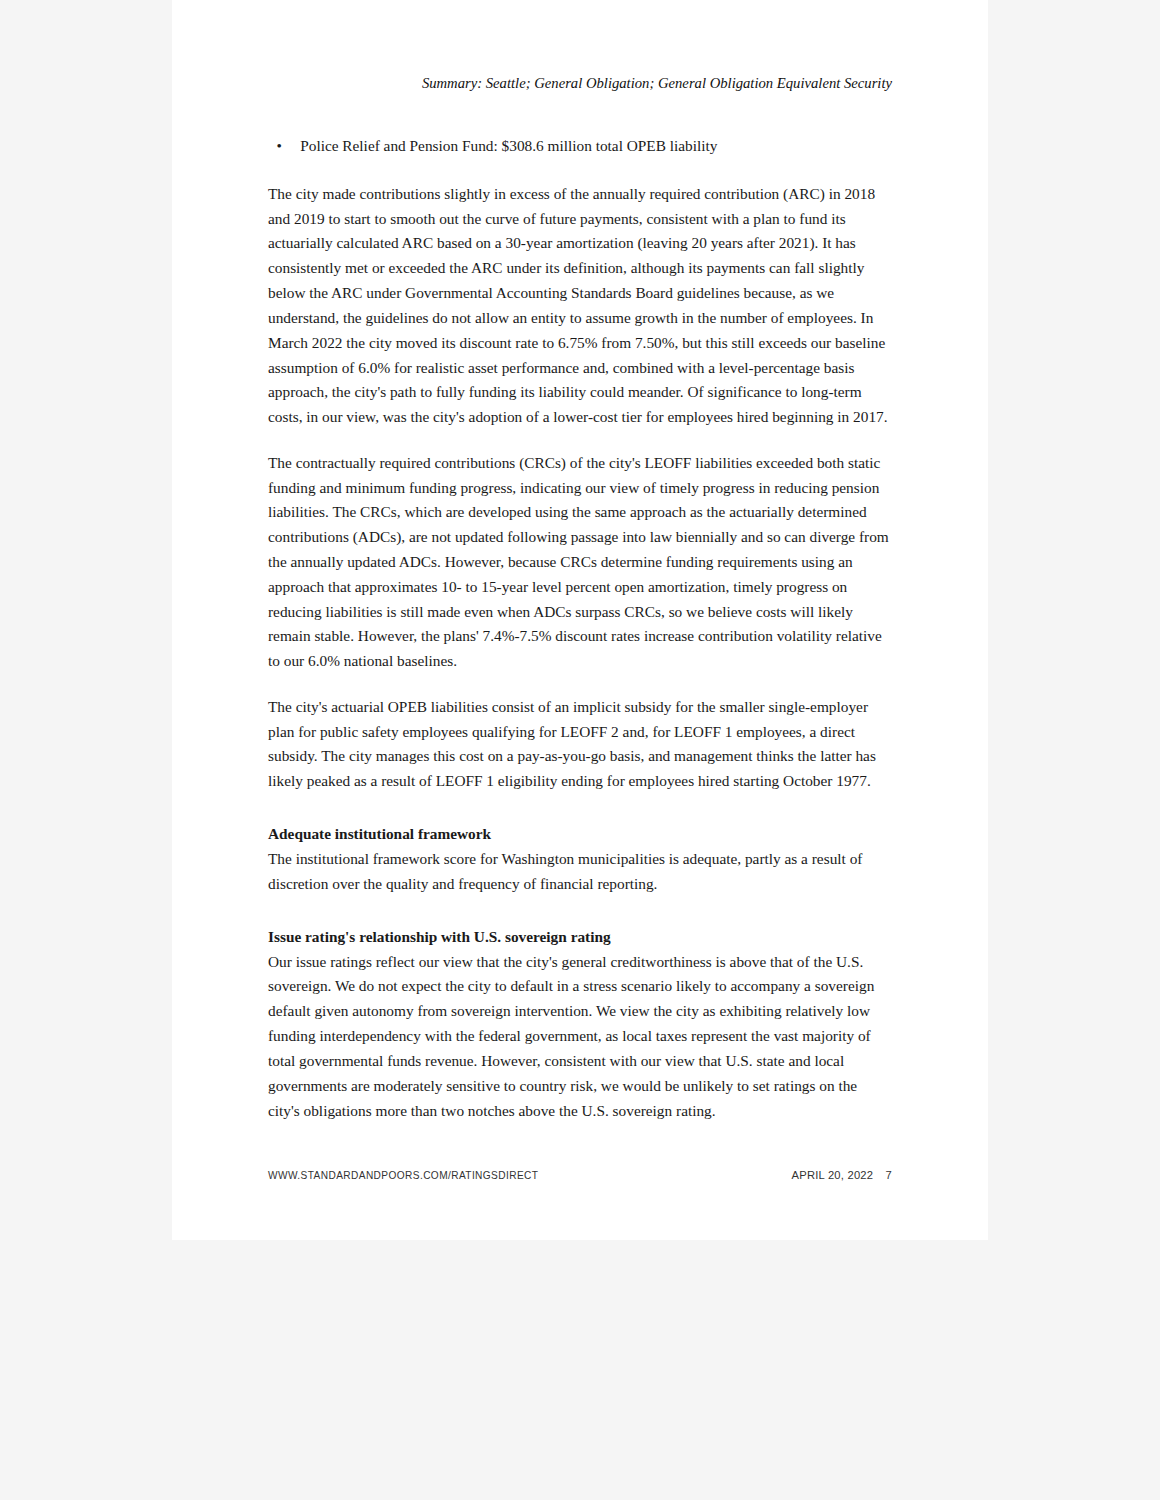Summary: Seattle; General Obligation; General Obligation Equivalent Security
Police Relief and Pension Fund: $308.6 million total OPEB liability
The city made contributions slightly in excess of the annually required contribution (ARC) in 2018 and 2019 to start to smooth out the curve of future payments, consistent with a plan to fund its actuarially calculated ARC based on a 30-year amortization (leaving 20 years after 2021). It has consistently met or exceeded the ARC under its definition, although its payments can fall slightly below the ARC under Governmental Accounting Standards Board guidelines because, as we understand, the guidelines do not allow an entity to assume growth in the number of employees. In March 2022 the city moved its discount rate to 6.75% from 7.50%, but this still exceeds our baseline assumption of 6.0% for realistic asset performance and, combined with a level-percentage basis approach, the city's path to fully funding its liability could meander. Of significance to long-term costs, in our view, was the city's adoption of a lower-cost tier for employees hired beginning in 2017.
The contractually required contributions (CRCs) of the city's LEOFF liabilities exceeded both static funding and minimum funding progress, indicating our view of timely progress in reducing pension liabilities. The CRCs, which are developed using the same approach as the actuarially determined contributions (ADCs), are not updated following passage into law biennially and so can diverge from the annually updated ADCs. However, because CRCs determine funding requirements using an approach that approximates 10- to 15-year level percent open amortization, timely progress on reducing liabilities is still made even when ADCs surpass CRCs, so we believe costs will likely remain stable. However, the plans' 7.4%-7.5% discount rates increase contribution volatility relative to our 6.0% national baselines.
The city's actuarial OPEB liabilities consist of an implicit subsidy for the smaller single-employer plan for public safety employees qualifying for LEOFF 2 and, for LEOFF 1 employees, a direct subsidy. The city manages this cost on a pay-as-you-go basis, and management thinks the latter has likely peaked as a result of LEOFF 1 eligibility ending for employees hired starting October 1977.
Adequate institutional framework
The institutional framework score for Washington municipalities is adequate, partly as a result of discretion over the quality and frequency of financial reporting.
Issue rating's relationship with U.S. sovereign rating
Our issue ratings reflect our view that the city's general creditworthiness is above that of the U.S. sovereign. We do not expect the city to default in a stress scenario likely to accompany a sovereign default given autonomy from sovereign intervention. We view the city as exhibiting relatively low funding interdependency with the federal government, as local taxes represent the vast majority of total governmental funds revenue. However, consistent with our view that U.S. state and local governments are moderately sensitive to country risk, we would be unlikely to set ratings on the city's obligations more than two notches above the U.S. sovereign rating.
www.standardandpoors.com/ratingsdirect APRIL 20, 20227